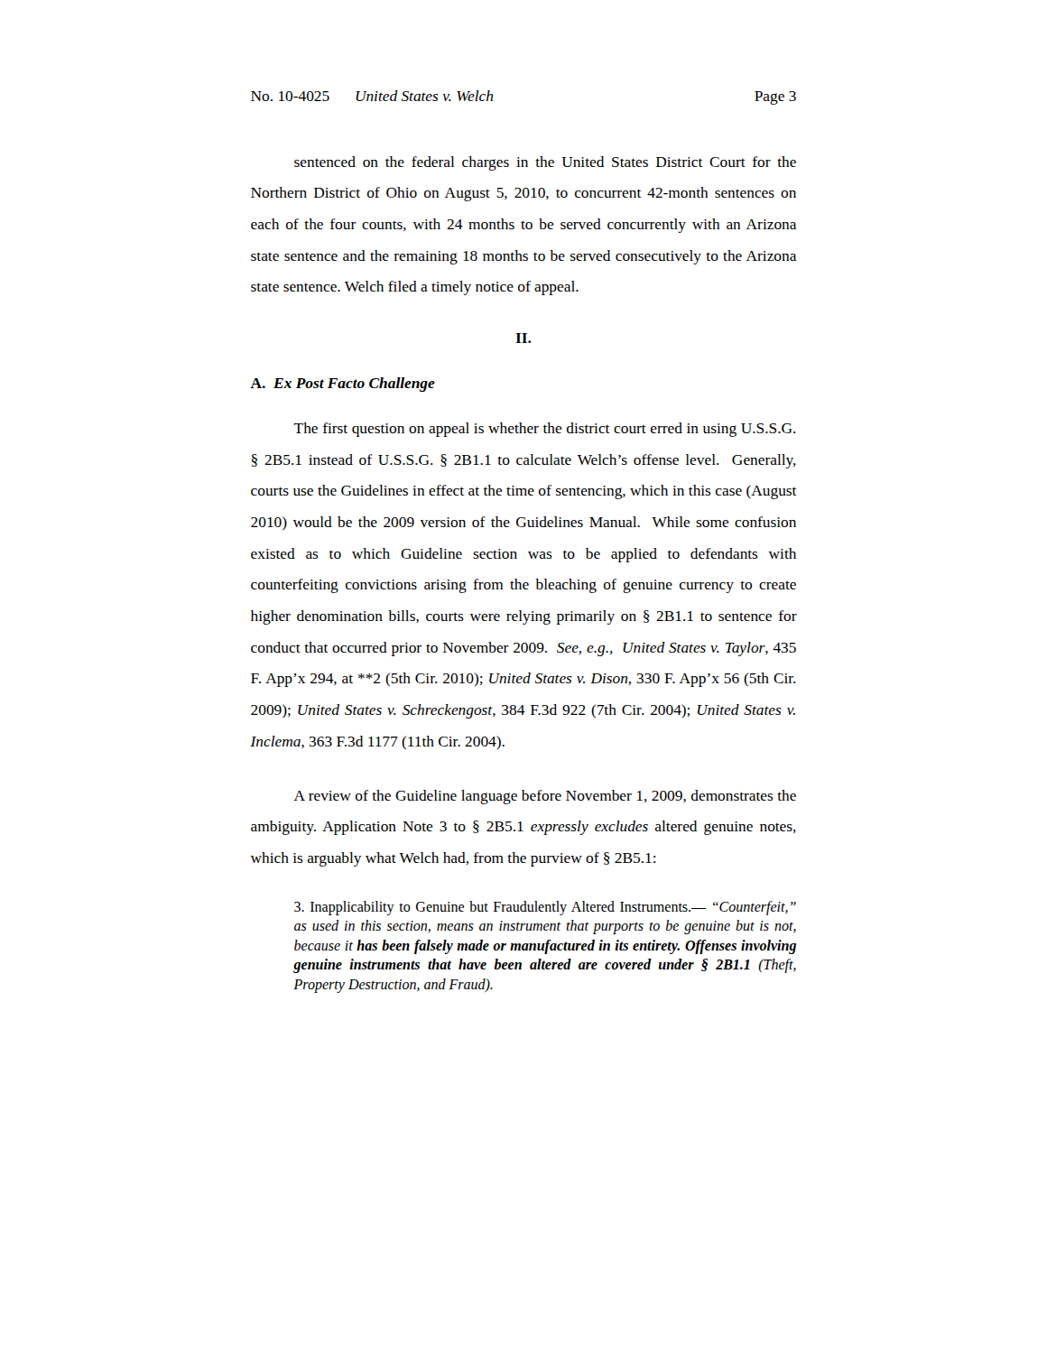No. 10-4025 United States v. Welch Page 3
sentenced on the federal charges in the United States District Court for the Northern District of Ohio on August 5, 2010, to concurrent 42-month sentences on each of the four counts, with 24 months to be served concurrently with an Arizona state sentence and the remaining 18 months to be served consecutively to the Arizona state sentence. Welch filed a timely notice of appeal.
II.
A. Ex Post Facto Challenge
The first question on appeal is whether the district court erred in using U.S.S.G. § 2B5.1 instead of U.S.S.G. § 2B1.1 to calculate Welch’s offense level. Generally, courts use the Guidelines in effect at the time of sentencing, which in this case (August 2010) would be the 2009 version of the Guidelines Manual. While some confusion existed as to which Guideline section was to be applied to defendants with counterfeiting convictions arising from the bleaching of genuine currency to create higher denomination bills, courts were relying primarily on § 2B1.1 to sentence for conduct that occurred prior to November 2009. See, e.g., United States v. Taylor, 435 F. App’x 294, at **2 (5th Cir. 2010); United States v. Dison, 330 F. App’x 56 (5th Cir. 2009); United States v. Schreckengost, 384 F.3d 922 (7th Cir. 2004); United States v. Inclema, 363 F.3d 1177 (11th Cir. 2004).
A review of the Guideline language before November 1, 2009, demonstrates the ambiguity. Application Note 3 to § 2B5.1 expressly excludes altered genuine notes, which is arguably what Welch had, from the purview of § 2B5.1:
3. Inapplicability to Genuine but Fraudulently Altered Instruments.— “Counterfeit,” as used in this section, means an instrument that purports to be genuine but is not, because it has been falsely made or manufactured in its entirety. Offenses involving genuine instruments that have been altered are covered under § 2B1.1 (Theft, Property Destruction, and Fraud).